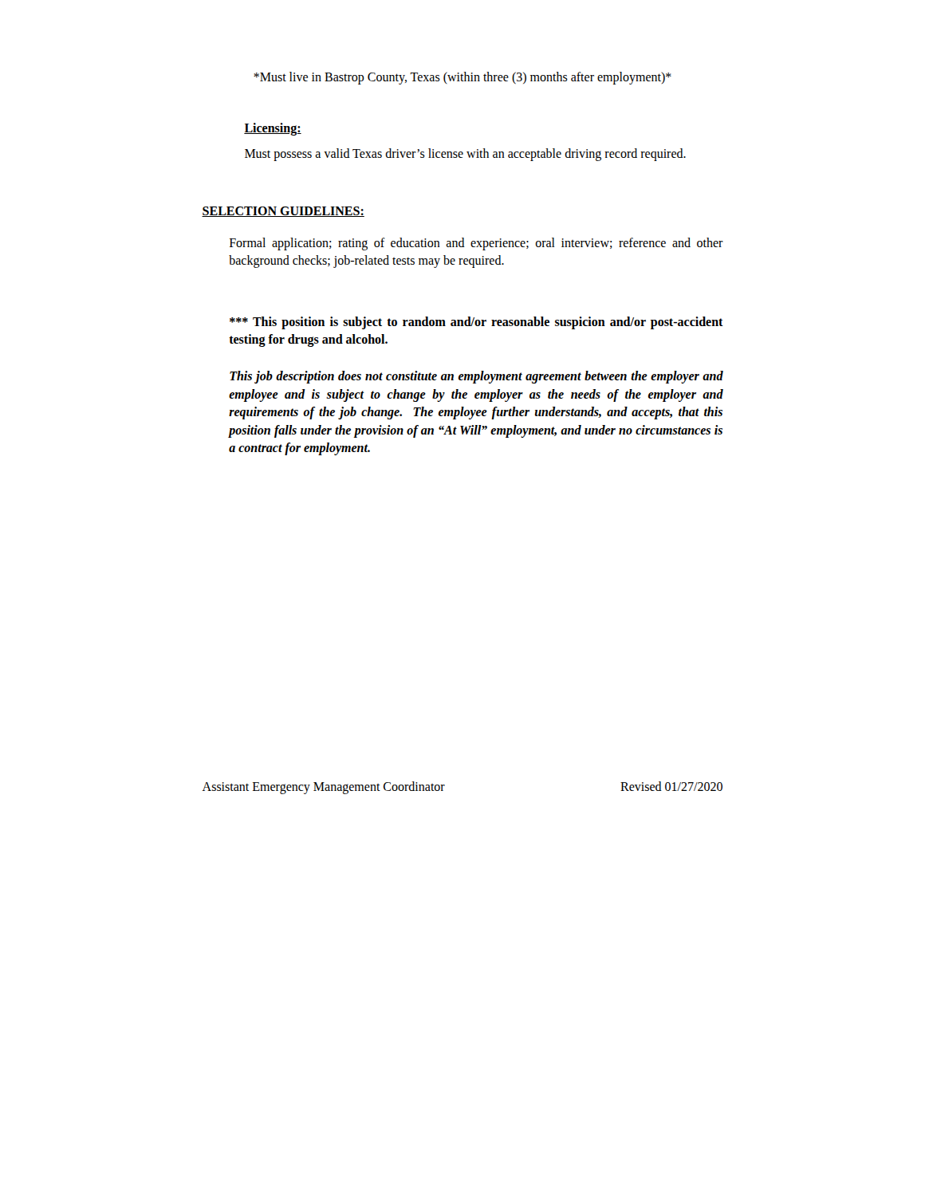*Must live in Bastrop County, Texas (within three (3) months after employment)*
Licensing:
Must possess a valid Texas driver’s license with an acceptable driving record required.
Selection Guidelines:
Formal application; rating of education and experience; oral interview; reference and other background checks; job-related tests may be required.
*** This position is subject to random and/or reasonable suspicion and/or post-accident testing for drugs and alcohol.
This job description does not constitute an employment agreement between the employer and employee and is subject to change by the employer as the needs of the employer and requirements of the job change. The employee further understands, and accepts, that this position falls under the provision of an “At Will” employment, and under no circumstances is a contract for employment.
Assistant Emergency Management Coordinator
Revised 01/27/2020